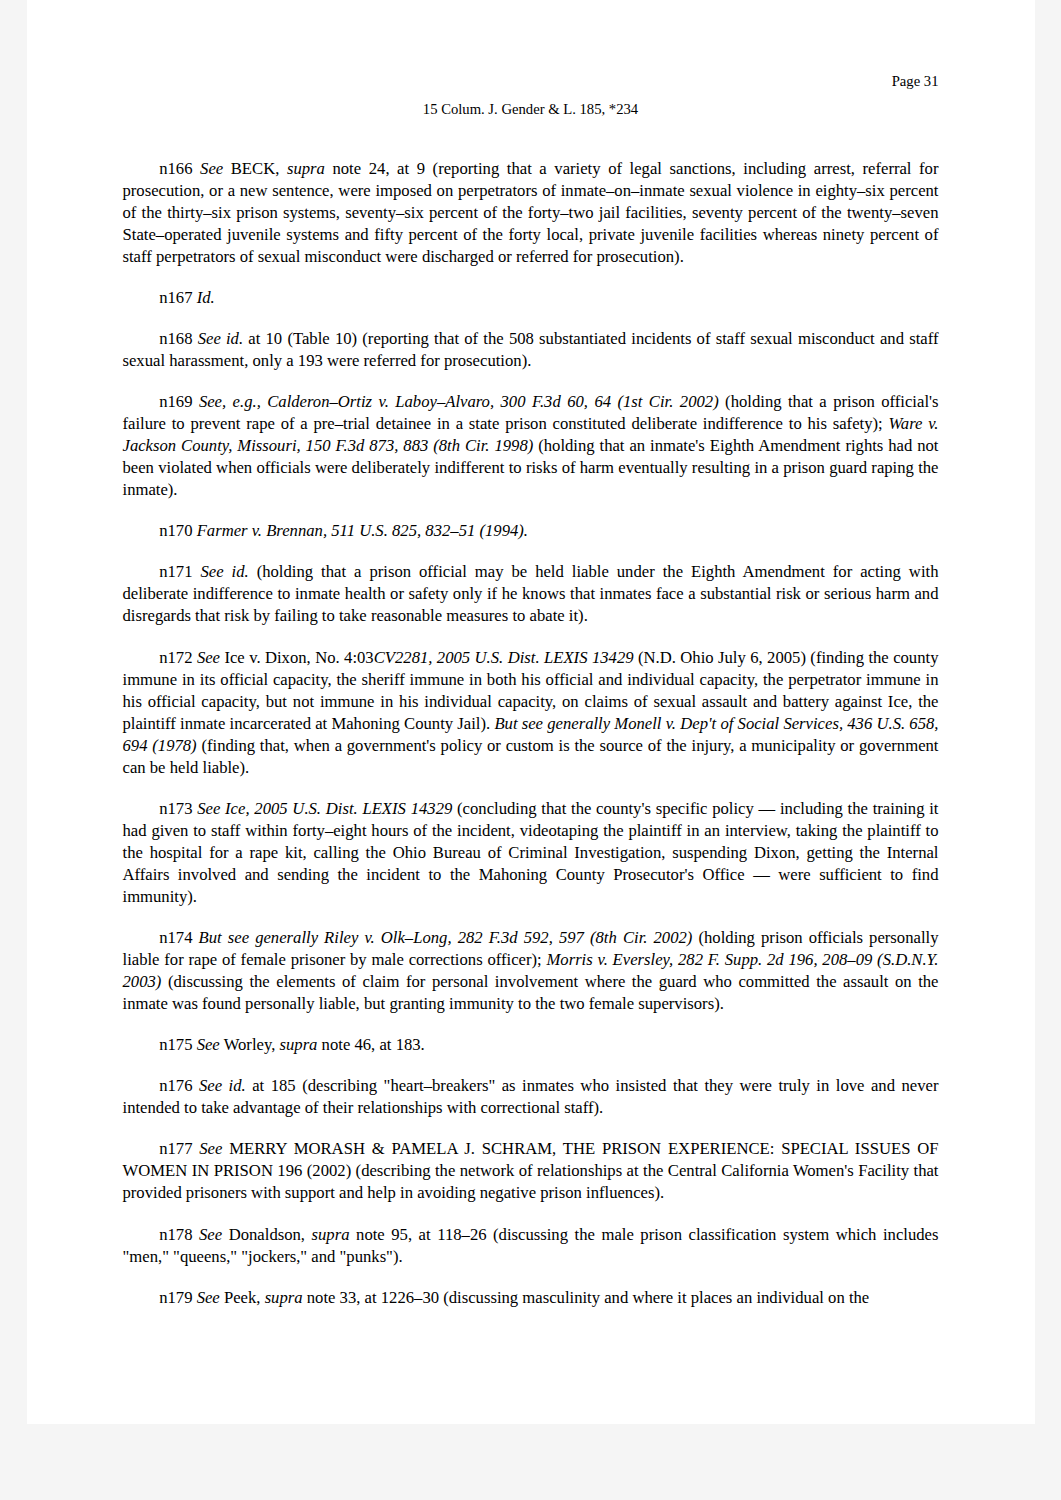Page 31
15 Colum. J. Gender & L. 185, *234
n166 See BECK, supra note 24, at 9 (reporting that a variety of legal sanctions, including arrest, referral for prosecution, or a new sentence, were imposed on perpetrators of inmate–on–inmate sexual violence in eighty–six percent of the thirty–six prison systems, seventy–six percent of the forty–two jail facilities, seventy percent of the twenty–seven State–operated juvenile systems and fifty percent of the forty local, private juvenile facilities whereas ninety percent of staff perpetrators of sexual misconduct were discharged or referred for prosecution).
n167 Id.
n168 See id. at 10 (Table 10) (reporting that of the 508 substantiated incidents of staff sexual misconduct and staff sexual harassment, only a 193 were referred for prosecution).
n169 See, e.g., Calderon–Ortiz v. Laboy–Alvaro, 300 F.3d 60, 64 (1st Cir. 2002) (holding that a prison official's failure to prevent rape of a pre–trial detainee in a state prison constituted deliberate indifference to his safety); Ware v. Jackson County, Missouri, 150 F.3d 873, 883 (8th Cir. 1998) (holding that an inmate's Eighth Amendment rights had not been violated when officials were deliberately indifferent to risks of harm eventually resulting in a prison guard raping the inmate).
n170 Farmer v. Brennan, 511 U.S. 825, 832–51 (1994).
n171 See id. (holding that a prison official may be held liable under the Eighth Amendment for acting with deliberate indifference to inmate health or safety only if he knows that inmates face a substantial risk or serious harm and disregards that risk by failing to take reasonable measures to abate it).
n172 See Ice v. Dixon, No. 4:03CV2281, 2005 U.S. Dist. LEXIS 13429 (N.D. Ohio July 6, 2005) (finding the county immune in its official capacity, the sheriff immune in both his official and individual capacity, the perpetrator immune in his official capacity, but not immune in his individual capacity, on claims of sexual assault and battery against Ice, the plaintiff inmate incarcerated at Mahoning County Jail). But see generally Monell v. Dep't of Social Services, 436 U.S. 658, 694 (1978) (finding that, when a government's policy or custom is the source of the injury, a municipality or government can be held liable).
n173 See Ice, 2005 U.S. Dist. LEXIS 14329 (concluding that the county's specific policy — including the training it had given to staff within forty–eight hours of the incident, videotaping the plaintiff in an interview, taking the plaintiff to the hospital for a rape kit, calling the Ohio Bureau of Criminal Investigation, suspending Dixon, getting the Internal Affairs involved and sending the incident to the Mahoning County Prosecutor's Office — were sufficient to find immunity).
n174 But see generally Riley v. Olk–Long, 282 F.3d 592, 597 (8th Cir. 2002) (holding prison officials personally liable for rape of female prisoner by male corrections officer); Morris v. Eversley, 282 F. Supp. 2d 196, 208–09 (S.D.N.Y. 2003) (discussing the elements of claim for personal involvement where the guard who committed the assault on the inmate was found personally liable, but granting immunity to the two female supervisors).
n175 See Worley, supra note 46, at 183.
n176 See id. at 185 (describing "heart–breakers" as inmates who insisted that they were truly in love and never intended to take advantage of their relationships with correctional staff).
n177 See MERRY MORASH & PAMELA J. SCHRAM, THE PRISON EXPERIENCE: SPECIAL ISSUES OF WOMEN IN PRISON 196 (2002) (describing the network of relationships at the Central California Women's Facility that provided prisoners with support and help in avoiding negative prison influences).
n178 See Donaldson, supra note 95, at 118–26 (discussing the male prison classification system which includes "men," "queens," "jockers," and "punks").
n179 See Peek, supra note 33, at 1226–30 (discussing masculinity and where it places an individual on the